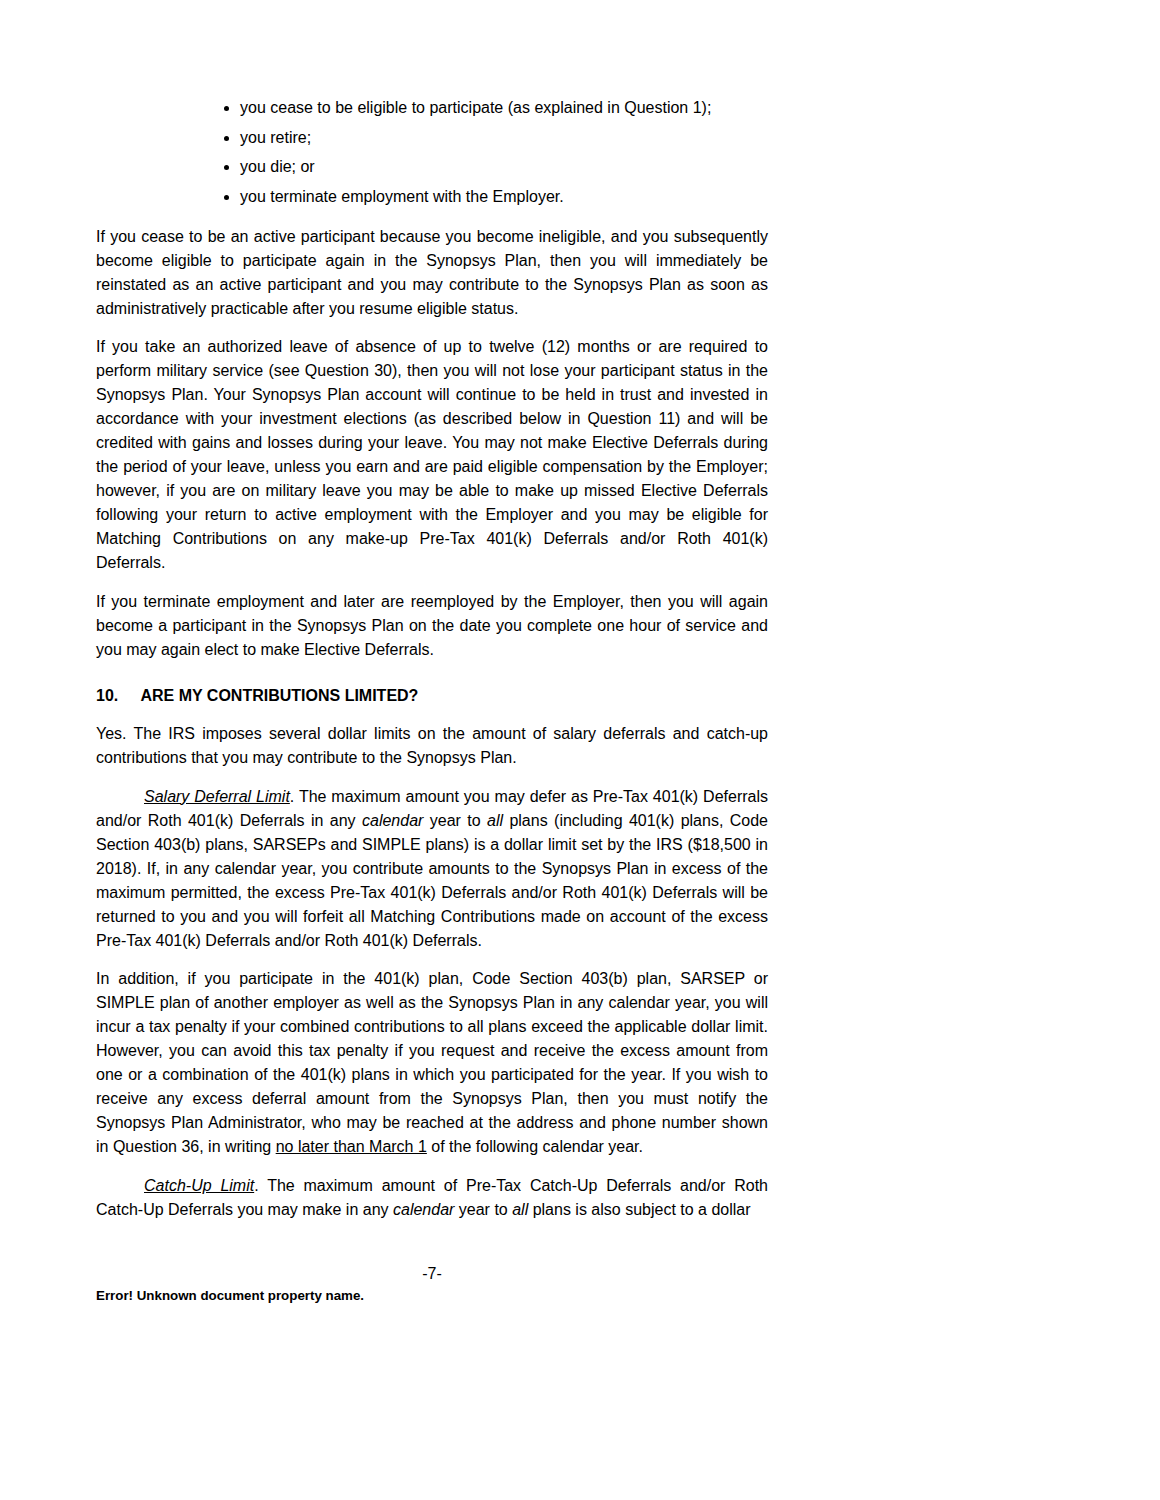you cease to be eligible to participate (as explained in Question 1);
you retire;
you die; or
you terminate employment with the Employer.
If you cease to be an active participant because you become ineligible, and you subsequently become eligible to participate again in the Synopsys Plan, then you will immediately be reinstated as an active participant and you may contribute to the Synopsys Plan as soon as administratively practicable after you resume eligible status.
If you take an authorized leave of absence of up to twelve (12) months or are required to perform military service (see Question 30), then you will not lose your participant status in the Synopsys Plan. Your Synopsys Plan account will continue to be held in trust and invested in accordance with your investment elections (as described below in Question 11) and will be credited with gains and losses during your leave. You may not make Elective Deferrals during the period of your leave, unless you earn and are paid eligible compensation by the Employer; however, if you are on military leave you may be able to make up missed Elective Deferrals following your return to active employment with the Employer and you may be eligible for Matching Contributions on any make-up Pre-Tax 401(k) Deferrals and/or Roth 401(k) Deferrals.
If you terminate employment and later are reemployed by the Employer, then you will again become a participant in the Synopsys Plan on the date you complete one hour of service and you may again elect to make Elective Deferrals.
10. ARE MY CONTRIBUTIONS LIMITED?
Yes. The IRS imposes several dollar limits on the amount of salary deferrals and catch-up contributions that you may contribute to the Synopsys Plan.
Salary Deferral Limit. The maximum amount you may defer as Pre-Tax 401(k) Deferrals and/or Roth 401(k) Deferrals in any calendar year to all plans (including 401(k) plans, Code Section 403(b) plans, SARSEPs and SIMPLE plans) is a dollar limit set by the IRS ($18,500 in 2018). If, in any calendar year, you contribute amounts to the Synopsys Plan in excess of the maximum permitted, the excess Pre-Tax 401(k) Deferrals and/or Roth 401(k) Deferrals will be returned to you and you will forfeit all Matching Contributions made on account of the excess Pre-Tax 401(k) Deferrals and/or Roth 401(k) Deferrals.
In addition, if you participate in the 401(k) plan, Code Section 403(b) plan, SARSEP or SIMPLE plan of another employer as well as the Synopsys Plan in any calendar year, you will incur a tax penalty if your combined contributions to all plans exceed the applicable dollar limit. However, you can avoid this tax penalty if you request and receive the excess amount from one or a combination of the 401(k) plans in which you participated for the year. If you wish to receive any excess deferral amount from the Synopsys Plan, then you must notify the Synopsys Plan Administrator, who may be reached at the address and phone number shown in Question 36, in writing no later than March 1 of the following calendar year.
Catch-Up Limit. The maximum amount of Pre-Tax Catch-Up Deferrals and/or Roth Catch-Up Deferrals you may make in any calendar year to all plans is also subject to a dollar
-7-
Error! Unknown document property name.